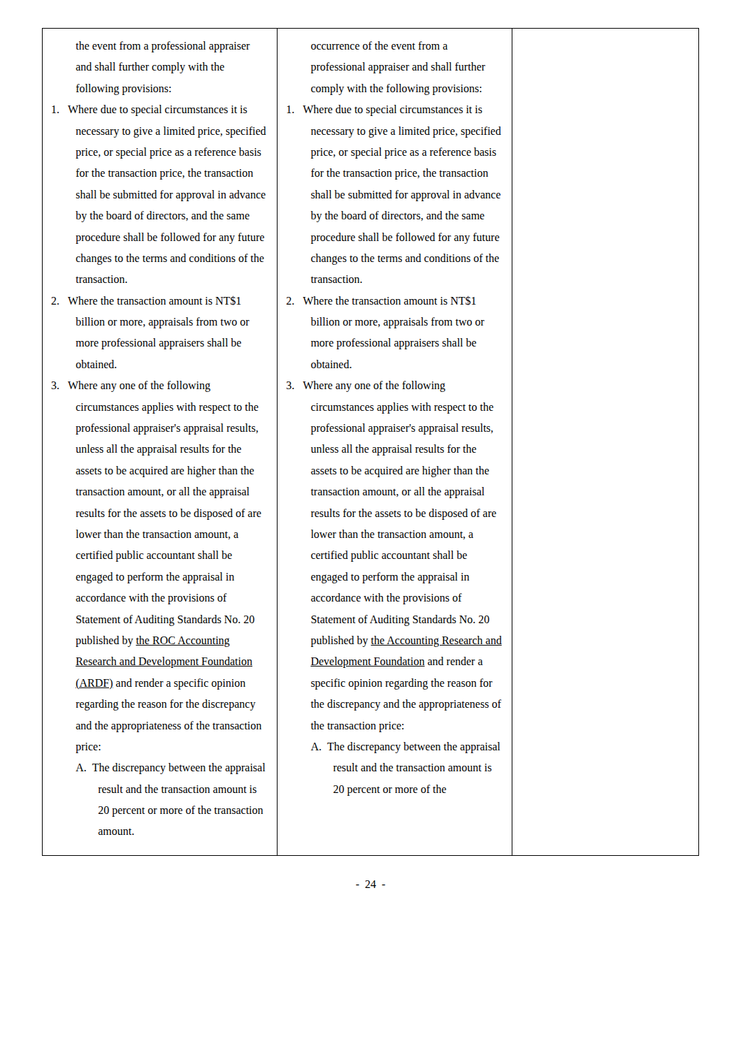| the event from a professional appraiser and shall further comply with the following provisions: 1. Where due to special circumstances it is necessary to give a limited price, specified price, or special price as a reference basis for the transaction price, the transaction shall be submitted for approval in advance by the board of directors, and the same procedure shall be followed for any future changes to the terms and conditions of the transaction. 2. Where the transaction amount is NT$1 billion or more, appraisals from two or more professional appraisers shall be obtained. 3. Where any one of the following circumstances applies with respect to the professional appraiser's appraisal results, unless all the appraisal results for the assets to be acquired are higher than the transaction amount, or all the appraisal results for the assets to be disposed of are lower than the transaction amount, a certified public accountant shall be engaged to perform the appraisal in accordance with the provisions of Statement of Auditing Standards No. 20 published by the ROC Accounting Research and Development Foundation (ARDF) and render a specific opinion regarding the reason for the discrepancy and the appropriateness of the transaction price: A. The discrepancy between the appraisal result and the transaction amount is 20 percent or more of the transaction amount. | occurrence of the event from a professional appraiser and shall further comply with the following provisions: 1. Where due to special circumstances it is necessary to give a limited price, specified price, or special price as a reference basis for the transaction price, the transaction shall be submitted for approval in advance by the board of directors, and the same procedure shall be followed for any future changes to the terms and conditions of the transaction. 2. Where the transaction amount is NT$1 billion or more, appraisals from two or more professional appraisers shall be obtained. 3. Where any one of the following circumstances applies with respect to the professional appraiser's appraisal results, unless all the appraisal results for the assets to be acquired are higher than the transaction amount, or all the appraisal results for the assets to be disposed of are lower than the transaction amount, a certified public accountant shall be engaged to perform the appraisal in accordance with the provisions of Statement of Auditing Standards No. 20 published by the Accounting Research and Development Foundation and render a specific opinion regarding the reason for the discrepancy and the appropriateness of the transaction price: A. The discrepancy between the appraisal result and the transaction amount is 20 percent or more of the | |
- 24 -